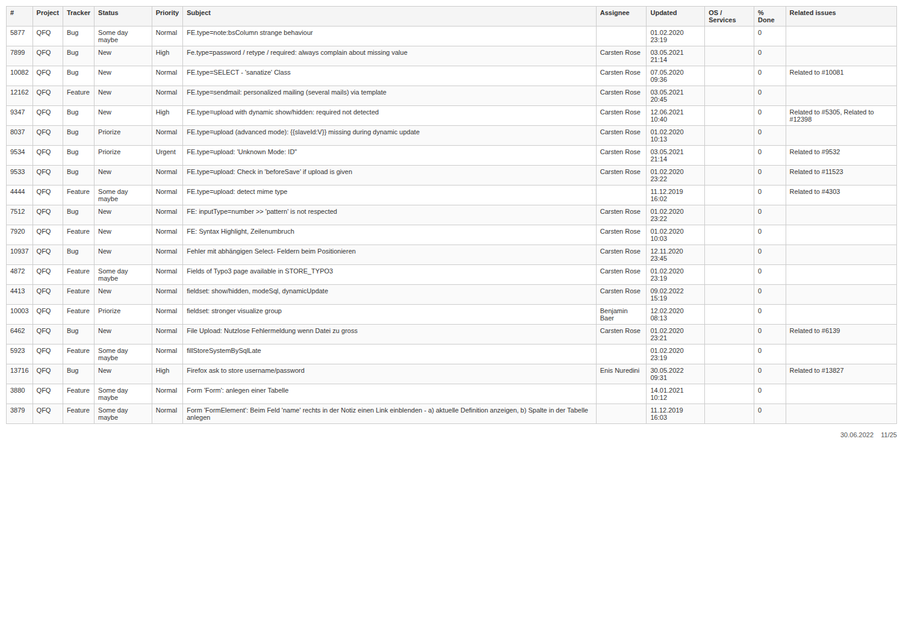| # | Project | Tracker | Status | Priority | Subject | Assignee | Updated | OS / Services | % Done | Related issues |
| --- | --- | --- | --- | --- | --- | --- | --- | --- | --- | --- |
| 5877 | QFQ | Bug | Some day maybe | Normal | FE.type=note:bsColumn strange behaviour | | 01.02.2020 23:19 | | 0 | |
| 7899 | QFQ | Bug | New | High | Fe.type=password / retype / required: always complain about missing value | Carsten Rose | 03.05.2021 21:14 | | 0 | |
| 10082 | QFQ | Bug | New | Normal | FE.type=SELECT - 'sanatize' Class | Carsten Rose | 07.05.2020 09:36 | | 0 | Related to #10081 |
| 12162 | QFQ | Feature | New | Normal | FE.type=sendmail: personalized mailing (several mails) via template | Carsten Rose | 03.05.2021 20:45 | | 0 | |
| 9347 | QFQ | Bug | New | High | FE.type=upload with dynamic show/hidden: required not detected | Carsten Rose | 12.06.2021 10:40 | | 0 | Related to #5305, Related to #12398 |
| 8037 | QFQ | Bug | Priorize | Normal | FE.type=upload (advanced mode): {{slaveId:V}} missing during dynamic update | Carsten Rose | 01.02.2020 10:13 | | 0 | |
| 9534 | QFQ | Bug | Priorize | Urgent | FE.type=upload: 'Unknown Mode: ID" | Carsten Rose | 03.05.2021 21:14 | | 0 | Related to #9532 |
| 9533 | QFQ | Bug | New | Normal | FE.type=upload: Check in 'beforeSave' if upload is given | Carsten Rose | 01.02.2020 23:22 | | 0 | Related to #11523 |
| 4444 | QFQ | Feature | Some day maybe | Normal | FE.type=upload: detect mime type | | 11.12.2019 16:02 | | 0 | Related to #4303 |
| 7512 | QFQ | Bug | New | Normal | FE: inputType=number >> 'pattern' is not respected | Carsten Rose | 01.02.2020 23:22 | | 0 | |
| 7920 | QFQ | Feature | New | Normal | FE: Syntax Highlight, Zeilenumbruch | Carsten Rose | 01.02.2020 10:03 | | 0 | |
| 10937 | QFQ | Bug | New | Normal | Fehler mit abhängigen Select- Feldern beim Positionieren | Carsten Rose | 12.11.2020 23:45 | | 0 | |
| 4872 | QFQ | Feature | Some day maybe | Normal | Fields of Typo3 page available in STORE_TYPO3 | Carsten Rose | 01.02.2020 23:19 | | 0 | |
| 4413 | QFQ | Feature | New | Normal | fieldset: show/hidden, modeSql, dynamicUpdate | Carsten Rose | 09.02.2022 15:19 | | 0 | |
| 10003 | QFQ | Feature | Priorize | Normal | fieldset: stronger visualize group | Benjamin Baer | 12.02.2020 08:13 | | 0 | |
| 6462 | QFQ | Bug | New | Normal | File Upload: Nutzlose Fehlermeldung wenn Datei zu gross | Carsten Rose | 01.02.2020 23:21 | | 0 | Related to #6139 |
| 5923 | QFQ | Feature | Some day maybe | Normal | fillStoreSystemBySqlLate | | 01.02.2020 23:19 | | 0 | |
| 13716 | QFQ | Bug | New | High | Firefox ask to store username/password | Enis Nuredini | 30.05.2022 09:31 | | 0 | Related to #13827 |
| 3880 | QFQ | Feature | Some day maybe | Normal | Form 'Form': anlegen einer Tabelle | | 14.01.2021 10:12 | | 0 | |
| 3879 | QFQ | Feature | Some day maybe | Normal | Form 'FormElement': Beim Feld 'name' rechts in der Notiz einen Link einblenden - a) aktuelle Definition anzeigen, b) Spalte in der Tabelle anlegen | | 11.12.2019 16:03 | | 0 | |
30.06.2022 11/25